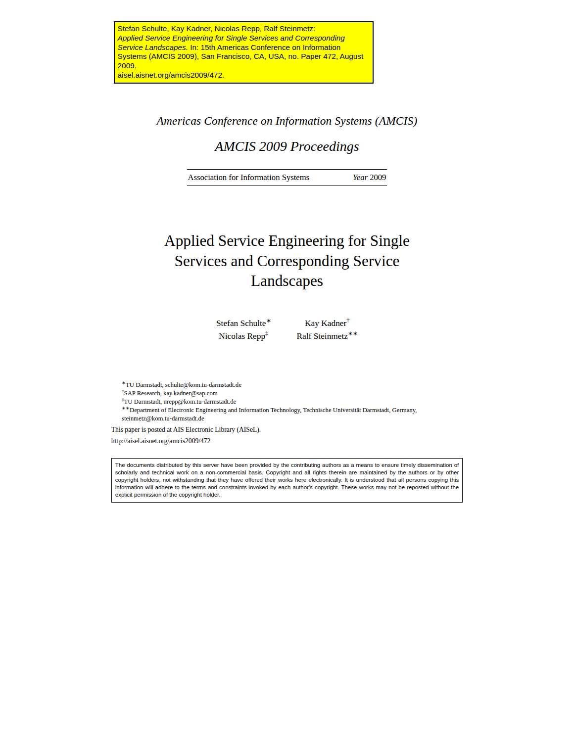Stefan Schulte, Kay Kadner, Nicolas Repp, Ralf Steinmetz:
Applied Service Engineering for Single Services and Corresponding Service Landscapes. In: 15th Americas Conference on Information Systems (AMCIS 2009), San Francisco, CA, USA, no. Paper 472, August 2009.
aisel.aisnet.org/amcis2009/472.
Americas Conference on Information Systems (AMCIS)
AMCIS 2009 Proceedings
Association for Information Systems Year 2009
Applied Service Engineering for Single Services and Corresponding Service Landscapes
| Stefan Schulte ∗ | Kay Kadner † |
| Nicolas Repp ‡ | Ralf Steinmetz ∗∗ |
∗TU Darmstadt, schulte@kom.tu-darmstadt.de
†SAP Research, kay.kadner@sap.com
‡TU Darmstadt, nrepp@kom.tu-darmstadt.de
∗∗Department of Electronic Engineering and Information Technology, Technische Universität Darmstadt, Germany, steinmetz@kom.tu-darmstadt.de
This paper is posted at AIS Electronic Library (AISeL).
http://aisel.aisnet.org/amcis2009/472
The documents distributed by this server have been provided by the contributing authors as a means to ensure timely dissemination of scholarly and technical work on a non-commercial basis. Copyright and all rights therein are maintained by the authors or by other copyright holders, not withstanding that they have offered their works here electronically. It is understood that all persons copying this information will adhere to the terms and constraints invoked by each author's copyright. These works may not be reposted without the explicit permission of the copyright holder.